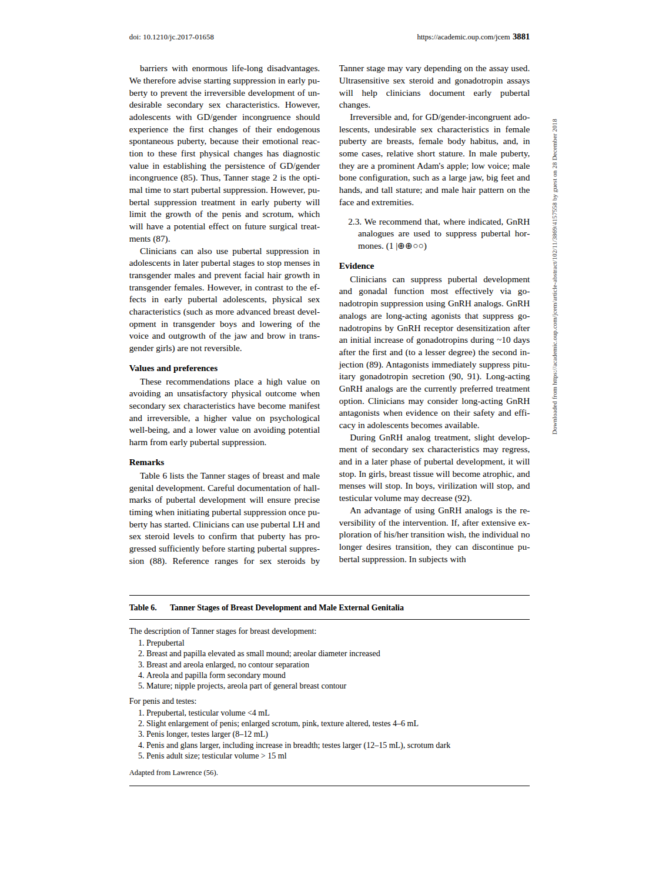doi: 10.1210/jc.2017-01658
https://academic.oup.com/jcem 3881
Downloaded from https://academic.oup.com/jcem/article-abstract/102/11/3869/4157558 by guest on 28 December 2018
barriers with enormous life-long disadvantages. We therefore advise starting suppression in early puberty to prevent the irreversible development of undesirable secondary sex characteristics. However, adolescents with GD/gender incongruence should experience the first changes of their endogenous spontaneous puberty, because their emotional reaction to these first physical changes has diagnostic value in establishing the persistence of GD/gender incongruence (85). Thus, Tanner stage 2 is the optimal time to start pubertal suppression. However, pubertal suppression treatment in early puberty will limit the growth of the penis and scrotum, which will have a potential effect on future surgical treatments (87).
Clinicians can also use pubertal suppression in adolescents in later pubertal stages to stop menses in transgender males and prevent facial hair growth in transgender females. However, in contrast to the effects in early pubertal adolescents, physical sex characteristics (such as more advanced breast development in transgender boys and lowering of the voice and outgrowth of the jaw and brow in transgender girls) are not reversible.
Values and preferences
These recommendations place a high value on avoiding an unsatisfactory physical outcome when secondary sex characteristics have become manifest and irreversible, a higher value on psychological well-being, and a lower value on avoiding potential harm from early pubertal suppression.
Remarks
Table 6 lists the Tanner stages of breast and male genital development. Careful documentation of hallmarks of pubertal development will ensure precise timing when initiating pubertal suppression once puberty has started. Clinicians can use pubertal LH and sex steroid levels to confirm that puberty has progressed sufficiently before starting pubertal suppression (88). Reference ranges for sex steroids by Tanner stage may vary depending on the assay used. Ultrasensitive sex steroid and gonadotropin assays will help clinicians document early pubertal changes.
Irreversible and, for GD/gender-incongruent adolescents, undesirable sex characteristics in female puberty are breasts, female body habitus, and, in some cases, relative short stature. In male puberty, they are a prominent Adam's apple; low voice; male bone configuration, such as a large jaw, big feet and hands, and tall stature; and male hair pattern on the face and extremities.
2.3. We recommend that, where indicated, GnRH analogues are used to suppress pubertal hormones. (1 |⊕⊕○○)
Evidence
Clinicians can suppress pubertal development and gonadal function most effectively via gonadotropin suppression using GnRH analogs. GnRH analogs are long-acting agonists that suppress gonadotropins by GnRH receptor desensitization after an initial increase of gonadotropins during ~10 days after the first and (to a lesser degree) the second injection (89). Antagonists immediately suppress pituitary gonadotropin secretion (90, 91). Long-acting GnRH analogs are the currently preferred treatment option. Clinicians may consider long-acting GnRH antagonists when evidence on their safety and efficacy in adolescents becomes available.
During GnRH analog treatment, slight development of secondary sex characteristics may regress, and in a later phase of pubertal development, it will stop. In girls, breast tissue will become atrophic, and menses will stop. In boys, virilization will stop, and testicular volume may decrease (92).
An advantage of using GnRH analogs is the reversibility of the intervention. If, after extensive exploration of his/her transition wish, the individual no longer desires transition, they can discontinue pubertal suppression. In subjects with
Table 6. Tanner Stages of Breast Development and Male External Genitalia
The description of Tanner stages for breast development:
Prepubertal
Breast and papilla elevated as small mound; areolar diameter increased
Breast and areola enlarged, no contour separation
Areola and papilla form secondary mound
Mature; nipple projects, areola part of general breast contour
For penis and testes:
Prepubertal, testicular volume <4 mL
Slight enlargement of penis; enlarged scrotum, pink, texture altered, testes 4–6 mL
Penis longer, testes larger (8–12 mL)
Penis and glans larger, including increase in breadth; testes larger (12–15 mL), scrotum dark
Penis adult size; testicular volume > 15 ml
Adapted from Lawrence (56).